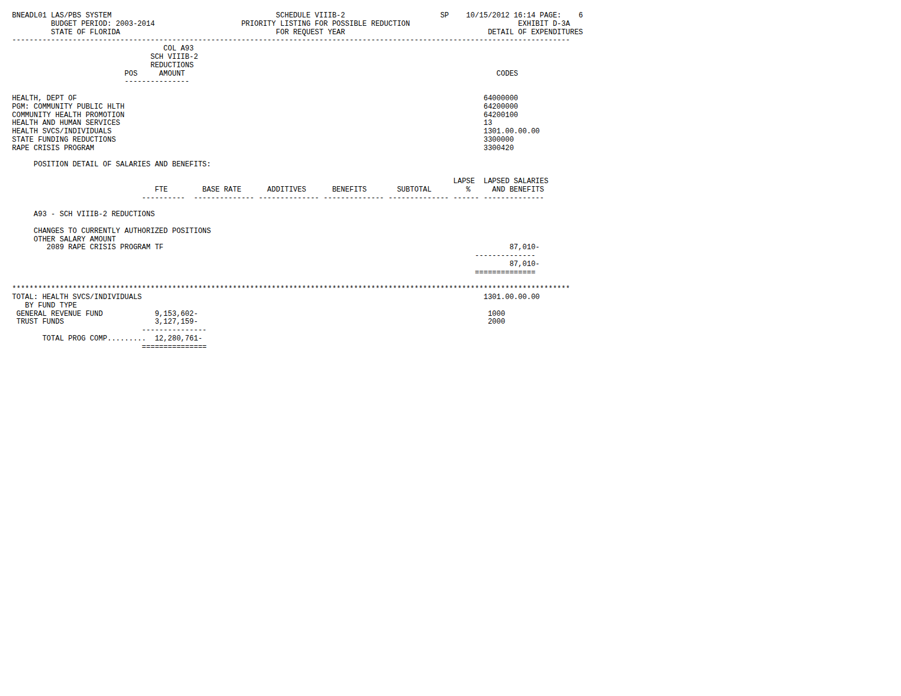BNEADL01 LAS/PBS SYSTEM                                      SCHEDULE VIIIB-2                      SP    10/15/2012 16:14 PAGE:    6
         BUDGET PERIOD: 2003-2014                    PRIORITY LISTING FOR POSSIBLE REDUCTION                         EXHIBIT D-3A
         STATE OF FLORIDA                                    FOR REQUEST YEAR                                 DETAIL OF EXPENDITURES
---------------------------------------------------------------------------------------------------------------------------------
                                   COL A93
                                SCH VIIIB-2
                                REDUCTIONS
                          POS     AMOUNT                                                                        CODES
                          ---------------

HEALTH, DEPT OF                                                                                              64000000
PGM: COMMUNITY PUBLIC HLTH                                                                                   64200000
COMMUNITY HEALTH PROMOTION                                                                                   64200100
HEALTH AND HUMAN SERVICES                                                                                    13
HEALTH SVCS/INDIVIDUALS                                                                                      1301.00.00.00
STATE FUNDING REDUCTIONS                                                                                     3300000
RAPE CRISIS PROGRAM                                                                                          3300420

     POSITION DETAIL OF SALARIES AND BENEFITS:

                                                                                                      LAPSE  LAPSED SALARIES
                                 FTE        BASE RATE      ADDITIVES      BENEFITS       SUBTOTAL        %     AND BENEFITS
                              ----------  -------------- -------------- -------------- -------------- ------ --------------

     A93 - SCH VIIIB-2 REDUCTIONS

     CHANGES TO CURRENTLY AUTHORIZED POSITIONS
     OTHER SALARY AMOUNT
        2089 RAPE CRISIS PROGRAM TF                                                                                87,010-
                                                                                                           --------------
                                                                                                                   87,010-
                                                                                                           ==============

*********************************************************************************************************************************
TOTAL: HEALTH SVCS/INDIVIDUALS                                                                               1301.00.00.00
   BY FUND TYPE
 GENERAL REVENUE FUND            9,153,602-                                                                   1000
 TRUST FUNDS                     3,127,159-                                                                   2000
                              ---------------
       TOTAL PROG COMP.........  12,280,761-
                              ===============